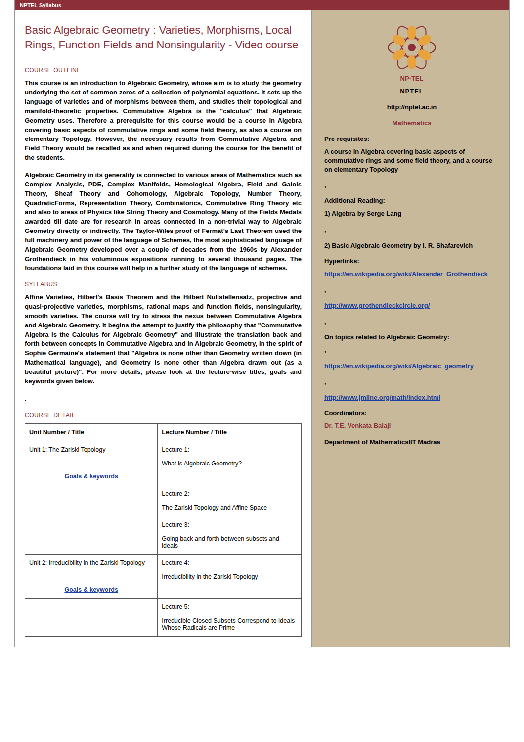NPTEL Syllabus
Basic Algebraic Geometry : Varieties, Morphisms, Local Rings, Function Fields and Nonsingularity - Video course
COURSE OUTLINE
This course is an introduction to Algebraic Geometry, whose aim is to study the geometry underlying the set of common zeros of a collection of polynomial equations. It sets up the language of varieties and of morphisms between them, and studies their topological and manifold-theoretic properties. Commutative Algebra is the "calculus" that Algebraic Geometry uses. Therefore a prerequisite for this course would be a course in Algebra covering basic aspects of commutative rings and some field theory, as also a course on elementary Topology. However, the necessary results from Commutative Algebra and Field Theory would be recalled as and when required during the course for the benefit of the students.
Algebraic Geometry in its generality is connected to various areas of Mathematics such as Complex Analysis, PDE, Complex Manifolds, Homological Algebra, Field and Galois Theory, Sheaf Theory and Cohomology, Algebraic Topology, Number Theory, QuadraticForms, Representation Theory, Combinatorics, Commutative Ring Theory etc and also to areas of Physics like String Theory and Cosmology. Many of the Fields Medals awarded till date are for research in areas connected in a non-trivial way to Algebraic Geometry directly or indirectly. The Taylor-Wiles proof of Fermat's Last Theorem used the full machinery and power of the language of Schemes, the most sophisticated language of Algebraic Geometry developed over a couple of decades from the 1960s by Alexander Grothendieck in his voluminous expositions running to several thousand pages. The foundations laid in this course will help in a further study of the language of schemes.
SYLLABUS
Affine Varieties, Hilbert's Basis Theorem and the Hilbert Nullstellensatz, projective and quasi-projective varieties, morphisms, rational maps and function fields, nonsingularity, smooth varieties. The course will try to stress the nexus between Commutative Algebra and Algebraic Geometry. It begins the attempt to justify the philosophy that "Commutative Algebra is the Calculus for Algebraic Geometry" and illustrate the translation back and forth between concepts in Commutative Algebra and in Algebraic Geometry, in the spirit of Sophie Germaine's statement that "Algebra is none other than Geometry written down (in Mathematical language), and Geometry is none other than Algebra drawn out (as a beautiful picture)". For more details, please look at the lecture-wise titles, goals and keywords given below.
.
COURSE DETAIL
| Unit Number / Title | Lecture Number / Title |
| --- | --- |
| Unit 1: The Zariski Topology Goals & keywords | Lecture 1: What is Algebraic Geometry? |
| | Lecture 2: The Zariski Topology and Affine Space |
| | Lecture 3: Going back and forth between subsets and ideals |
| Unit 2: Irreducibility in the Zariski Topology Goals & keywords | Lecture 4: Irreducibility in the Zariski Topology |
| | Lecture 5: Irreducible Closed Subsets Correspond to Ideals Whose Radicals are Prime |
NP-TEL
NPTEL
http://nptel.ac.in
Mathematics
Pre-requisites:
A course in Algebra covering basic aspects of commutative rings and some field theory, and a course on elementary Topology
,
Additional Reading:
1) Algebra by Serge Lang
,
2) Basic Algebraic Geometry by I. R. Shafarevich
Hyperlinks:
https://en.wikipedia.org/wiki/Alexander_Grothendieck
,
http://www.grothendieckcircle.org/
,
On topics related to Algebraic Geometry:
,
https://en.wikipedia.org/wiki/Algebraic_geometry
,
http://www.jmilne.org/math/index.html
Coordinators:
Dr. T.E. Venkata Balaji
Department of MathematicsIIT Madras